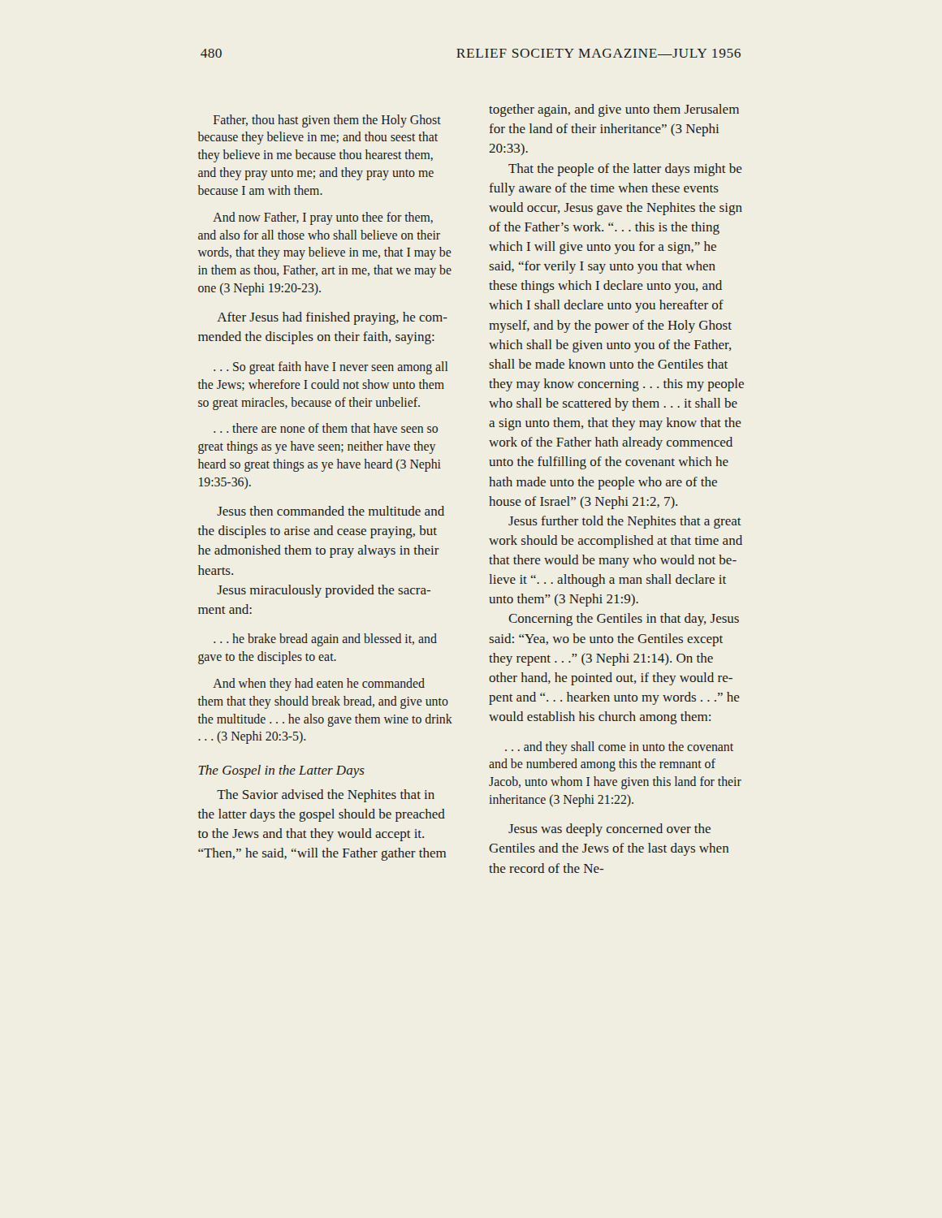480 Relief Society Magazine—July 1956
Father, thou hast given them the Holy Ghost because they believe in me; and thou seest that they believe in me because thou hearest them, and they pray unto me; and they pray unto me because I am with them.
And now Father, I pray unto thee for them, and also for all those who shall believe on their words, that they may believe in me, that I may be in them as thou, Father, art in me, that we may be one (3 Nephi 19:20-23).
After Jesus had finished praying, he commended the disciples on their faith, saying:
. . . So great faith have I never seen among all the Jews; wherefore I could not show unto them so great miracles, because of their unbelief.
. . . there are none of them that have seen so great things as ye have seen; neither have they heard so great things as ye have heard (3 Nephi 19:35-36).
Jesus then commanded the multitude and the disciples to arise and cease praying, but he admonished them to pray always in their hearts.
Jesus miraculously provided the sacrament and:
. . . he brake bread again and blessed it, and gave to the disciples to eat.
And when they had eaten he commanded them that they should break bread, and give unto the multitude . . . he also gave them wine to drink . . . (3 Nephi 20:3-5).
The Gospel in the Latter Days
The Savior advised the Nephites that in the latter days the gospel should be preached to the Jews and that they would accept it. “Then,” he said, “will the Father gather them together again, and give unto them Jerusalem for the land of their inheritance” (3 Nephi 20:33).
That the people of the latter days might be fully aware of the time when these events would occur, Jesus gave the Nephites the sign of the Father’s work. “. . . this is the thing which I will give unto you for a sign,” he said, “for verily I say unto you that when these things which I declare unto you, and which I shall declare unto you hereafter of myself, and by the power of the Holy Ghost which shall be given unto you of the Father, shall be made known unto the Gentiles that they may know concerning . . . this my people who shall be scattered by them . . . it shall be a sign unto them, that they may know that the work of the Father hath already commenced unto the fulfilling of the covenant which he hath made unto the people who are of the house of Israel” (3 Nephi 21:2, 7).
Jesus further told the Nephites that a great work should be accomplished at that time and that there would be many who would not believe it “. . . although a man shall declare it unto them” (3 Nephi 21:9).
Concerning the Gentiles in that day, Jesus said: “Yea, wo be unto the Gentiles except they repent . . .” (3 Nephi 21:14). On the other hand, he pointed out, if they would repent and “. . . hearken unto my words . . .” he would establish his church among them:
. . . and they shall come in unto the covenant and be numbered among this the remnant of Jacob, unto whom I have given this land for their inheritance (3 Nephi 21:22).
Jesus was deeply concerned over the Gentiles and the Jews of the last days when the record of the Ne-